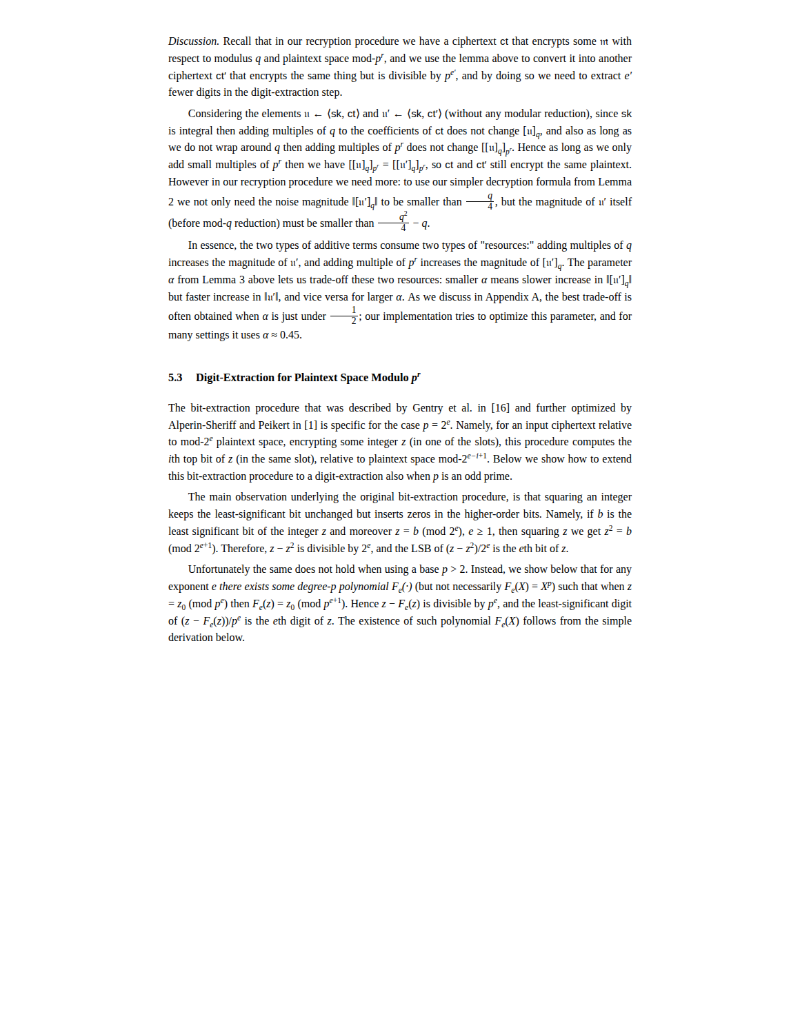Discussion. Recall that in our recryption procedure we have a ciphertext ct that encrypts some 𝔪 with respect to modulus q and plaintext space mod-pr, and we use the lemma above to convert it into another ciphertext ct′ that encrypts the same thing but is divisible by pe′, and by doing so we need to extract e′ fewer digits in the digit-extraction step.
Considering the elements 𝔲 ← ⟨sk, ct⟩ and 𝔲′ ← ⟨sk, ct′⟩ (without any modular reduction), since sk is integral then adding multiples of q to the coefficients of ct does not change [𝔲]q, and also as long as we do not wrap around q then adding multiples of pr does not change [[𝔲]q]pr. Hence as long as we only add small multiples of pr then we have [[𝔲]q]pr = [[𝔲′]q]pr, so ct and ct′ still encrypt the same plaintext. However in our recryption procedure we need more: to use our simpler decryption formula from Lemma 2 we not only need the noise magnitude ‖[𝔲′]q‖ to be smaller than q 4, but the magnitude of 𝔲′ itself (before mod-q reduction) must be smaller than q24 − q.
In essence, the two types of additive terms consume two types of "resources:" adding multiples of q increases the magnitude of 𝔲′, and adding multiple of pr increases the magnitude of [𝔲′]q. The parameter α from Lemma 3 above lets us trade-off these two resources: smaller α means slower increase in ‖[𝔲′]q‖ but faster increase in ‖𝔲′‖, and vice versa for larger α. As we discuss in Appendix A, the best trade-off is often obtained when α is just under 12; our implementation tries to optimize this parameter, and for many settings it uses α ≈ 0.45.
5.3 Digit-Extraction for Plaintext Space Modulo pr
The bit-extraction procedure that was described by Gentry et al. in [16] and further optimized by Alperin-Sheriff and Peikert in [1] is specific for the case p = 2e. Namely, for an input ciphertext relative to mod-2e plaintext space, encrypting some integer z (in one of the slots), this procedure computes the ith top bit of z (in the same slot), relative to plaintext space mod-2e−i+1. Below we show how to extend this bit-extraction procedure to a digit-extraction also when p is an odd prime.
The main observation underlying the original bit-extraction procedure, is that squaring an integer keeps the least-significant bit unchanged but inserts zeros in the higher-order bits. Namely, if b is the least significant bit of the integer z and moreover z = b (mod 2e), e ≥ 1, then squaring z we get z2 = b (mod 2e+1). Therefore, z − z2 is divisible by 2e, and the LSB of (z − z2)/2e is the eth bit of z.
Unfortunately the same does not hold when using a base p > 2. Instead, we show below that for any exponent e there exists some degree-p polynomial Fe(·) (but not necessarily Fe(X) = Xp) such that when z = z0 (mod pe) then Fe(z) = z0 (mod pe+1). Hence z − Fe(z) is divisible by pe, and the least-significant digit of (z − Fe(z))/pe is the eth digit of z. The existence of such polynomial Fe(X) follows from the simple derivation below.